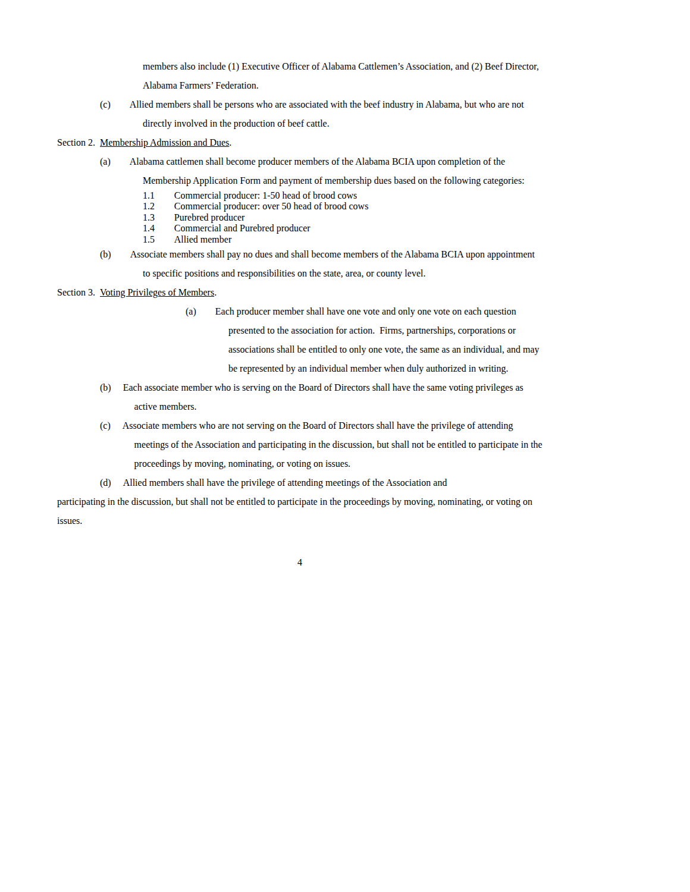members also include (1) Executive Officer of Alabama Cattlemen’s Association, and (2) Beef Director, Alabama Farmers’ Federation.
(c) Allied members shall be persons who are associated with the beef industry in Alabama, but who are not directly involved in the production of beef cattle.
Section 2. Membership Admission and Dues.
(a) Alabama cattlemen shall become producer members of the Alabama BCIA upon completion of the Membership Application Form and payment of membership dues based on the following categories:
1.1 Commercial producer: 1-50 head of brood cows 1.2 Commercial producer: over 50 head of brood cows 1.3 Purebred producer 1.4 Commercial and Purebred producer 1.5 Allied member
(b) Associate members shall pay no dues and shall become members of the Alabama BCIA upon appointment to specific positions and responsibilities on the state, area, or county level.
Section 3. Voting Privileges of Members.
(a) Each producer member shall have one vote and only one vote on each question presented to the association for action. Firms, partnerships, corporations or associations shall be entitled to only one vote, the same as an individual, and may be represented by an individual member when duly authorized in writing.
(b) Each associate member who is serving on the Board of Directors shall have the same voting privileges as active members.
(c) Associate members who are not serving on the Board of Directors shall have the privilege of attending meetings of the Association and participating in the discussion, but shall not be entitled to participate in the proceedings by moving, nominating, or voting on issues.
(d) Allied members shall have the privilege of attending meetings of the Association and
participating in the discussion, but shall not be entitled to participate in the proceedings by moving, nominating, or voting on issues.
4